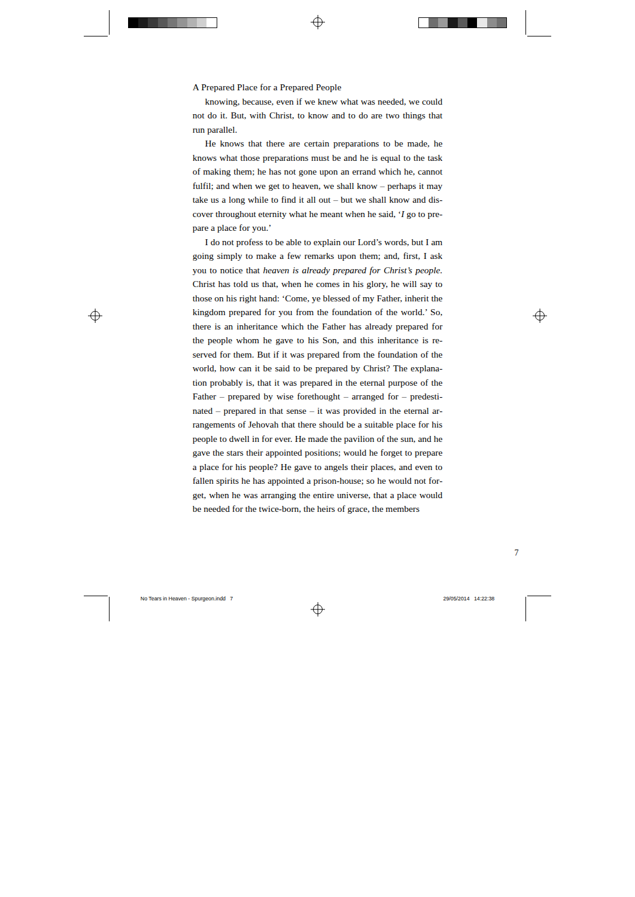A Prepared Place for a Prepared People
knowing, because, even if we knew what was needed, we could not do it. But, with Christ, to know and to do are two things that run parallel.
He knows that there are certain preparations to be made, he knows what those preparations must be and he is equal to the task of making them; he has not gone upon an errand which he, cannot fulfil; and when we get to heaven, we shall know – perhaps it may take us a long while to find it all out – but we shall know and discover throughout eternity what he meant when he said, ‘I go to prepare a place for you.’
I do not profess to be able to explain our Lord’s words, but I am going simply to make a few remarks upon them; and, first, I ask you to notice that heaven is already prepared for Christ’s people. Christ has told us that, when he comes in his glory, he will say to those on his right hand: ‘Come, ye blessed of my Father, inherit the kingdom prepared for you from the foundation of the world.’ So, there is an inheritance which the Father has already prepared for the people whom he gave to his Son, and this inheritance is reserved for them. But if it was prepared from the foundation of the world, how can it be said to be prepared by Christ? The explanation probably is, that it was prepared in the eternal purpose of the Father – prepared by wise forethought – arranged for – predestinated – prepared in that sense – it was provided in the eternal arrangements of Jehovah that there should be a suitable place for his people to dwell in for ever. He made the pavilion of the sun, and he gave the stars their appointed positions; would he forget to prepare a place for his people? He gave to angels their places, and even to fallen spirits he has appointed a prison-house; so he would not forget, when he was arranging the entire universe, that a place would be needed for the twice-born, the heirs of grace, the members
7
No Tears in Heaven - Spurgeon.indd 7 29/05/2014 14:22:38